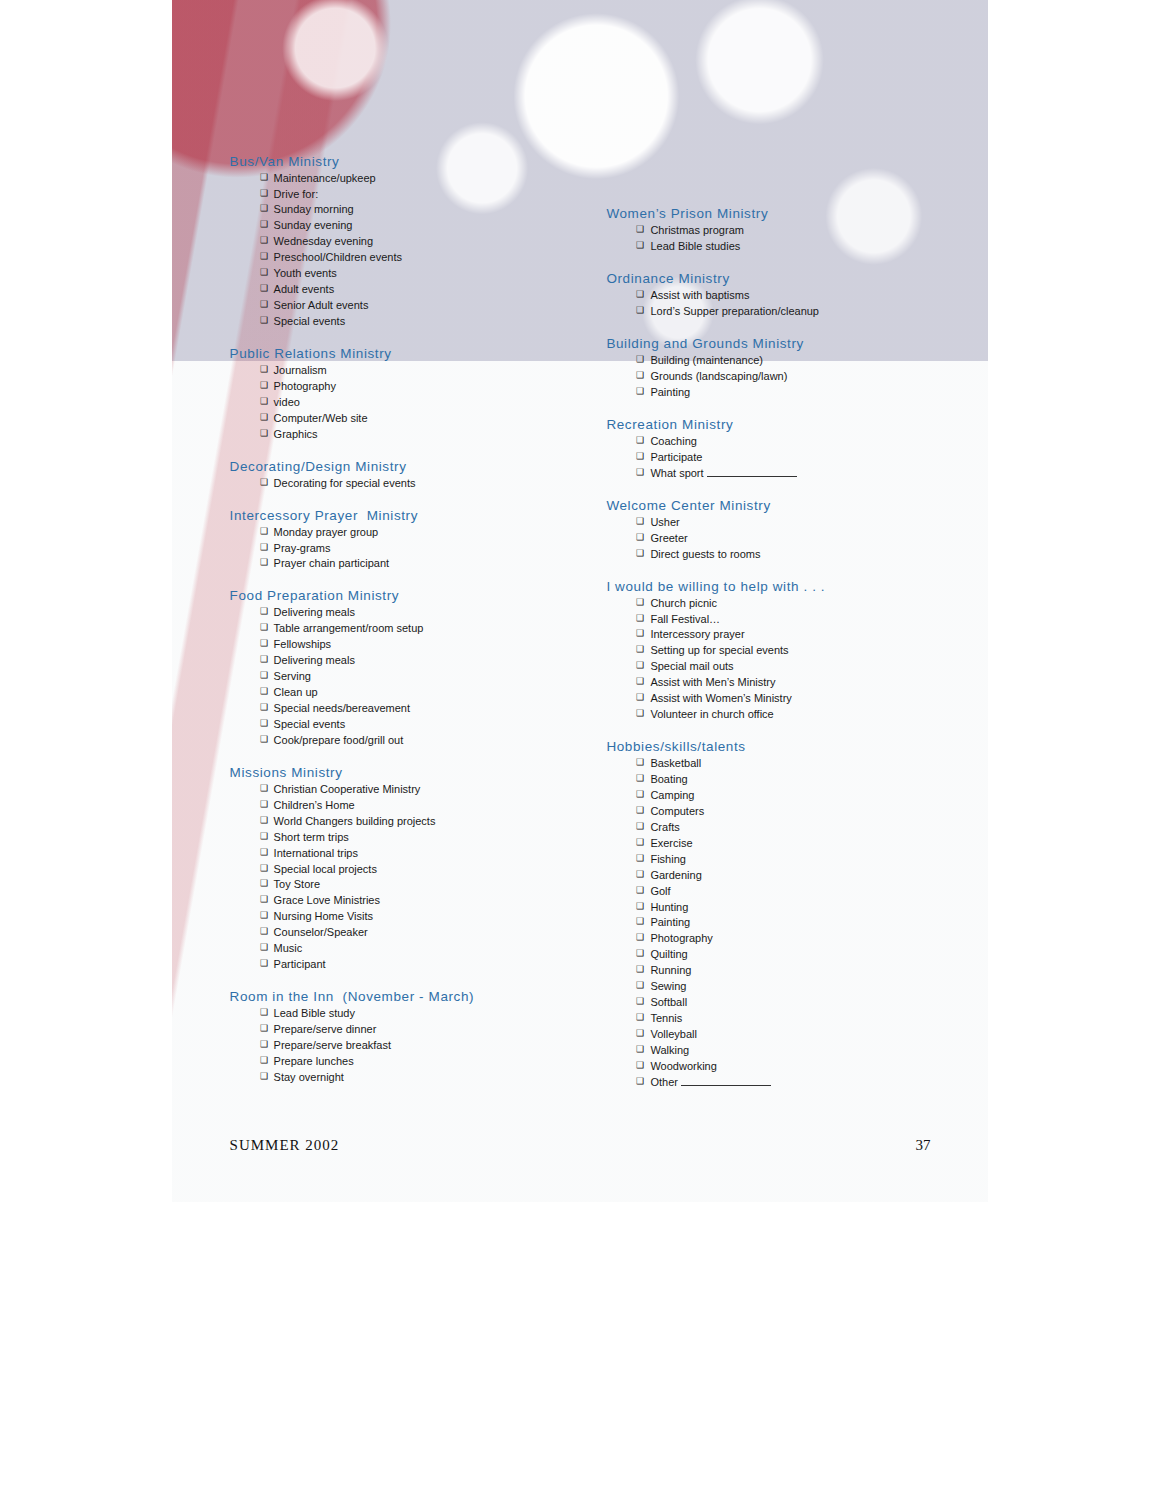Bus/Van Ministry
Maintenance/upkeep
Drive for:
Sunday morning
Sunday evening
Wednesday evening
Preschool/Children events
Youth events
Adult events
Senior Adult events
Special events
Public Relations Ministry
Journalism
Photography
video
Computer/Web site
Graphics
Decorating/Design Ministry
Decorating for special events
Intercessory Prayer Ministry
Monday prayer group
Pray-grams
Prayer chain participant
Food Preparation Ministry
Delivering meals
Table arrangement/room setup
Fellowships
Delivering meals
Serving
Clean up
Special needs/bereavement
Special events
Cook/prepare food/grill out
Missions Ministry
Christian Cooperative Ministry
Children’s Home
World Changers building projects
Short term trips
International trips
Special local projects
Toy Store
Grace Love Ministries
Nursing Home Visits
Counselor/Speaker
Music
Participant
Room in the Inn (November - March)
Lead Bible study
Prepare/serve dinner
Prepare/serve breakfast
Prepare lunches
Stay overnight
Women’s Prison Ministry
Christmas program
Lead Bible studies
Ordinance Ministry
Assist with baptisms
Lord’s Supper preparation/cleanup
Building and Grounds Ministry
Building (maintenance)
Grounds (landscaping/lawn)
Painting
Recreation Ministry
Coaching
Participate
What sport
Welcome Center Ministry
Usher
Greeter
Direct guests to rooms
I would be willing to help with . . .
Church picnic
Fall Festival…
Intercessory prayer
Setting up for special events
Special mail outs
Assist with Men’s Ministry
Assist with Women’s Ministry
Volunteer in church office
Hobbies/skills/talents
Basketball
Boating
Camping
Computers
Crafts
Exercise
Fishing
Gardening
Golf
Hunting
Painting
Photography
Quilting
Running
Sewing
Softball
Tennis
Volleyball
Walking
Woodworking
Other
SUMMER 2002
37